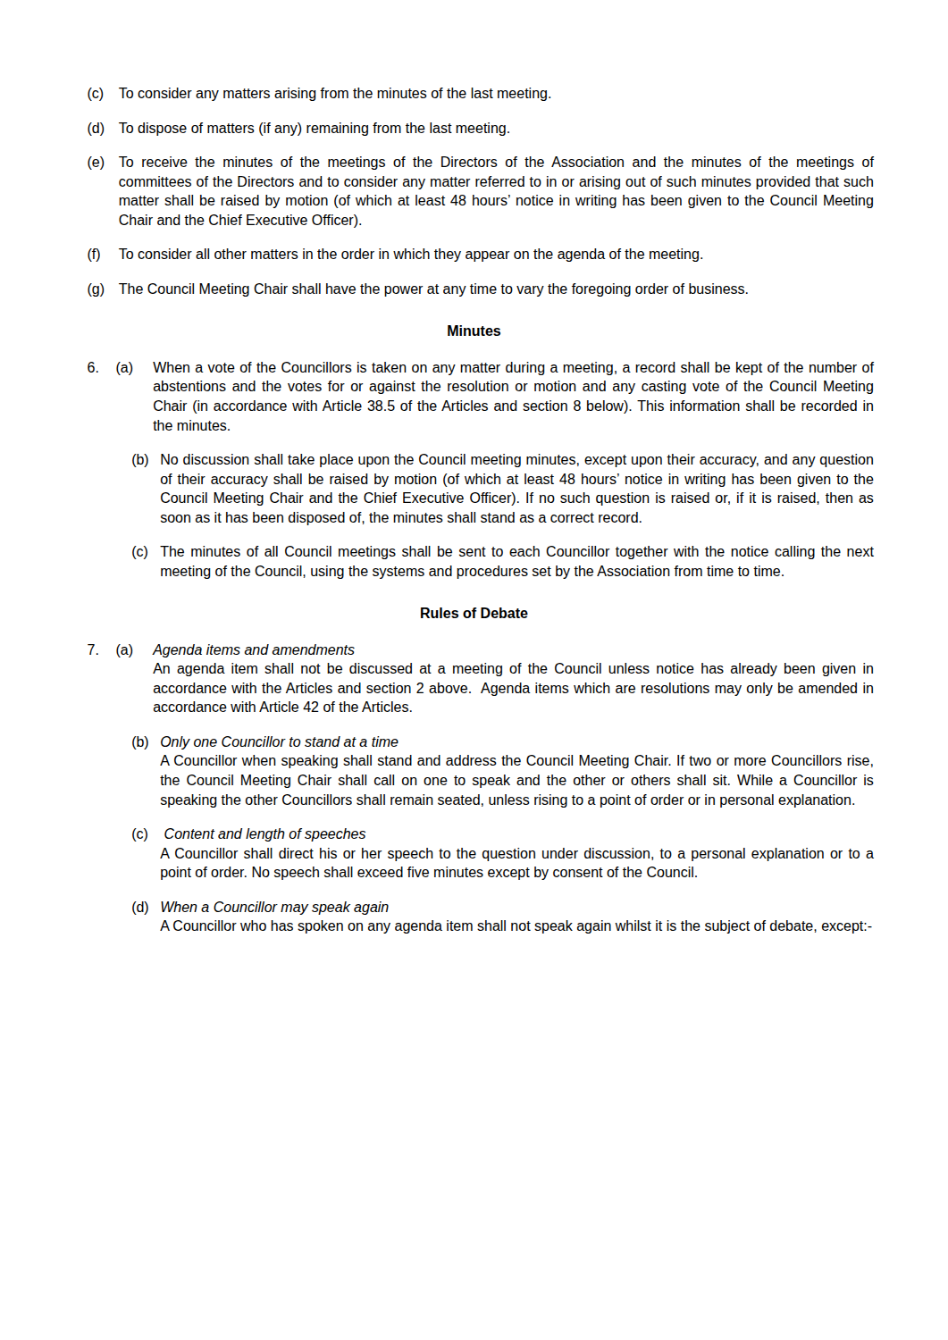(c) To consider any matters arising from the minutes of the last meeting.
(d) To dispose of matters (if any) remaining from the last meeting.
(e) To receive the minutes of the meetings of the Directors of the Association and the minutes of the meetings of committees of the Directors and to consider any matter referred to in or arising out of such minutes provided that such matter shall be raised by motion (of which at least 48 hours’ notice in writing has been given to the Council Meeting Chair and the Chief Executive Officer).
(f) To consider all other matters in the order in which they appear on the agenda of the meeting.
(g) The Council Meeting Chair shall have the power at any time to vary the foregoing order of business.
Minutes
6. (a) When a vote of the Councillors is taken on any matter during a meeting, a record shall be kept of the number of abstentions and the votes for or against the resolution or motion and any casting vote of the Council Meeting Chair (in accordance with Article 38.5 of the Articles and section 8 below). This information shall be recorded in the minutes.
(b) No discussion shall take place upon the Council meeting minutes, except upon their accuracy, and any question of their accuracy shall be raised by motion (of which at least 48 hours’ notice in writing has been given to the Council Meeting Chair and the Chief Executive Officer). If no such question is raised or, if it is raised, then as soon as it has been disposed of, the minutes shall stand as a correct record.
(c) The minutes of all Council meetings shall be sent to each Councillor together with the notice calling the next meeting of the Council, using the systems and procedures set by the Association from time to time.
Rules of Debate
7. (a) Agenda items and amendments An agenda item shall not be discussed at a meeting of the Council unless notice has already been given in accordance with the Articles and section 2 above. Agenda items which are resolutions may only be amended in accordance with Article 42 of the Articles.
(b) Only one Councillor to stand at a time A Councillor when speaking shall stand and address the Council Meeting Chair. If two or more Councillors rise, the Council Meeting Chair shall call on one to speak and the other or others shall sit. While a Councillor is speaking the other Councillors shall remain seated, unless rising to a point of order or in personal explanation.
(c) Content and length of speeches A Councillor shall direct his or her speech to the question under discussion, to a personal explanation or to a point of order. No speech shall exceed five minutes except by consent of the Council.
(d) When a Councillor may speak again A Councillor who has spoken on any agenda item shall not speak again whilst it is the subject of debate, except:-